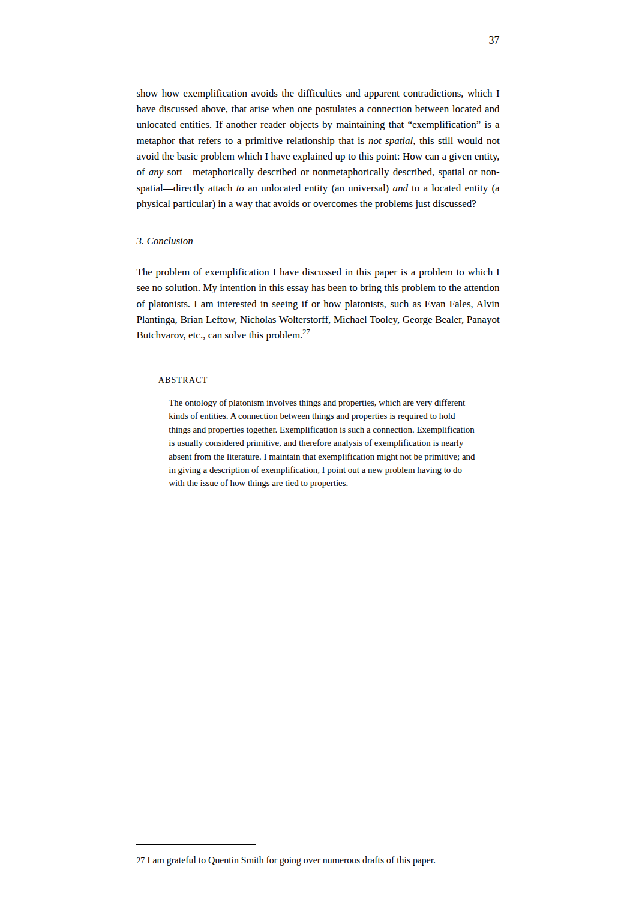37
show how exemplification avoids the difficulties and apparent contradictions, which I have discussed above, that arise when one postulates a connection between located and unlocated entities. If another reader objects by maintaining that “exemplification” is a metaphor that refers to a primitive relationship that is not spatial, this still would not avoid the basic problem which I have explained up to this point: How can a given entity, of any sort—metaphorically described or nonmetaphorically described, spatial or nonspatial—directly attach to an unlocated entity (an universal) and to a located entity (a physical particular) in a way that avoids or overcomes the problems just discussed?
3. Conclusion
The problem of exemplification I have discussed in this paper is a problem to which I see no solution. My intention in this essay has been to bring this problem to the attention of platonists. I am interested in seeing if or how platonists, such as Evan Fales, Alvin Plantinga, Brian Leftow, Nicholas Wolterstorff, Michael Tooley, George Bealer, Panayot Butchvarov, etc., can solve this problem.27
Abstract
The ontology of platonism involves things and properties, which are very different kinds of entities. A connection between things and properties is required to hold things and properties together. Exemplification is such a connection. Exemplification is usually considered primitive, and therefore analysis of exemplification is nearly absent from the literature. I maintain that exemplification might not be primitive; and in giving a description of exemplification, I point out a new problem having to do with the issue of how things are tied to properties.
27 I am grateful to Quentin Smith for going over numerous drafts of this paper.